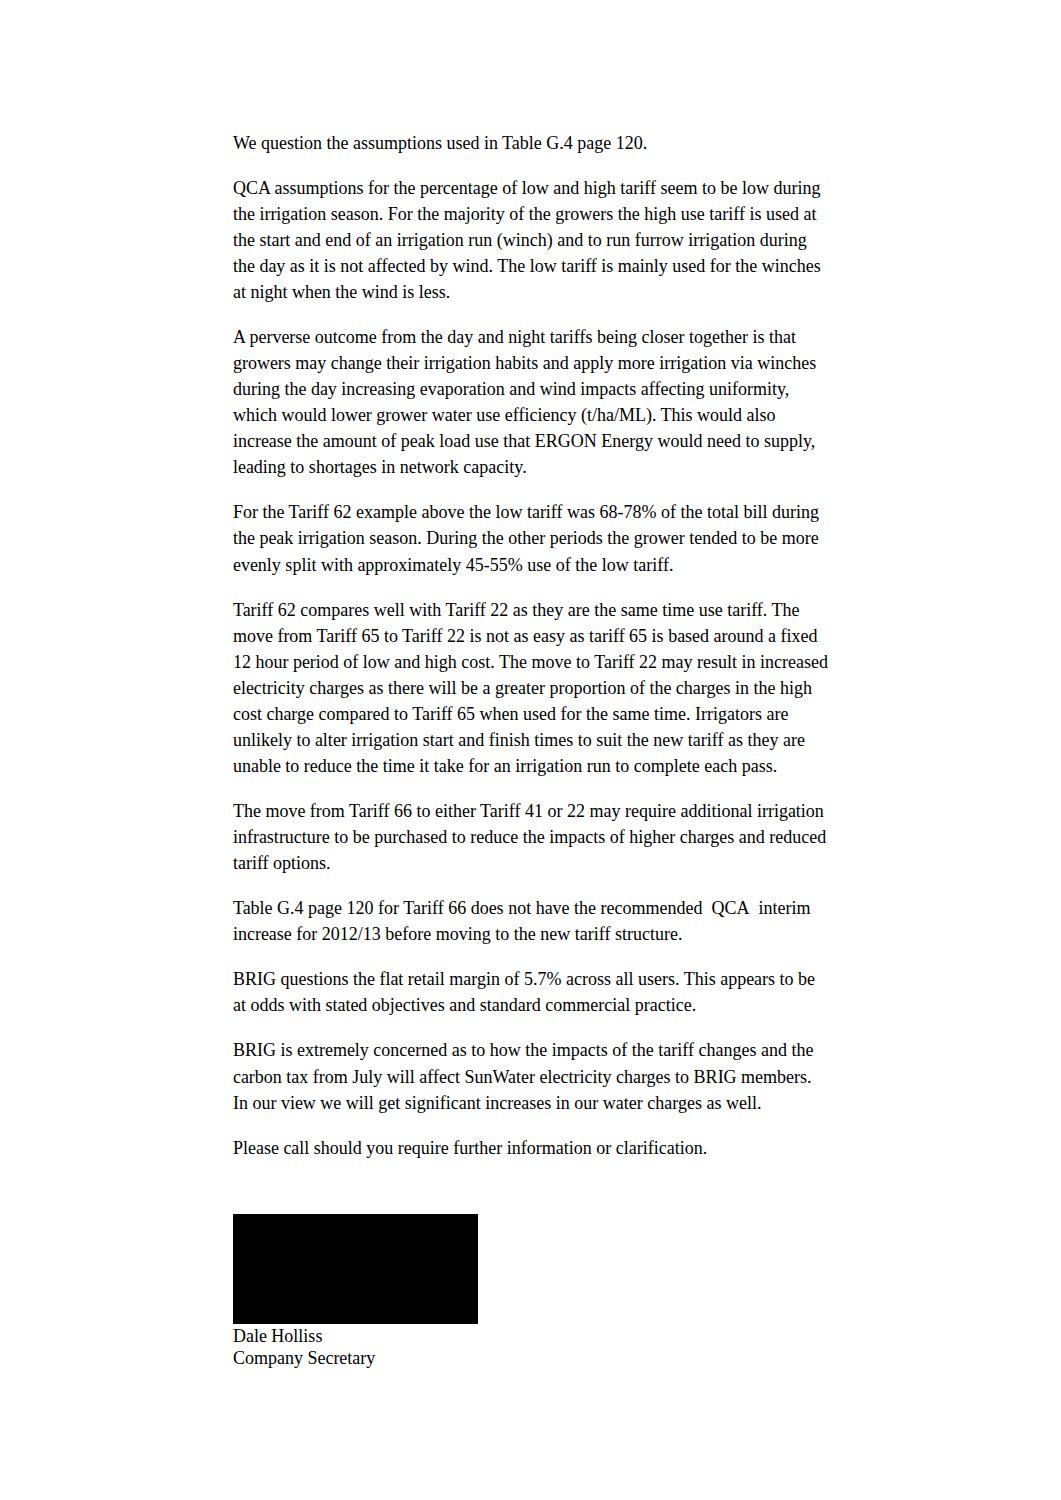We question the assumptions used in Table G.4 page 120.
QCA assumptions for the percentage of low and high tariff seem to be low during the irrigation season. For the majority of the growers the high use tariff is used at the start and end of an irrigation run (winch) and to run furrow irrigation during the day as it is not affected by wind. The low tariff is mainly used for the winches at night when the wind is less.
A perverse outcome from the day and night tariffs being closer together is that growers may change their irrigation habits and apply more irrigation via winches during the day increasing evaporation and wind impacts affecting uniformity, which would lower grower water use efficiency (t/ha/ML). This would also increase the amount of peak load use that ERGON Energy would need to supply, leading to shortages in network capacity.
For the Tariff 62 example above the low tariff was 68-78% of the total bill during the peak irrigation season. During the other periods the grower tended to be more evenly split with approximately 45-55% use of the low tariff.
Tariff 62 compares well with Tariff 22 as they are the same time use tariff. The move from Tariff 65 to Tariff 22 is not as easy as tariff 65 is based around a fixed 12 hour period of low and high cost. The move to Tariff 22 may result in increased electricity charges as there will be a greater proportion of the charges in the high cost charge compared to Tariff 65 when used for the same time. Irrigators are unlikely to alter irrigation start and finish times to suit the new tariff as they are unable to reduce the time it take for an irrigation run to complete each pass.
The move from Tariff 66 to either Tariff 41 or 22 may require additional irrigation infrastructure to be purchased to reduce the impacts of higher charges and reduced tariff options.
Table G.4 page 120 for Tariff 66 does not have the recommended QCA interim increase for 2012/13 before moving to the new tariff structure.
BRIG questions the flat retail margin of 5.7% across all users. This appears to be at odds with stated objectives and standard commercial practice.
BRIG is extremely concerned as to how the impacts of the tariff changes and the carbon tax from July will affect SunWater electricity charges to BRIG members. In our view we will get significant increases in our water charges as well.
Please call should you require further information or clarification.
Dale Holliss
Company Secretary